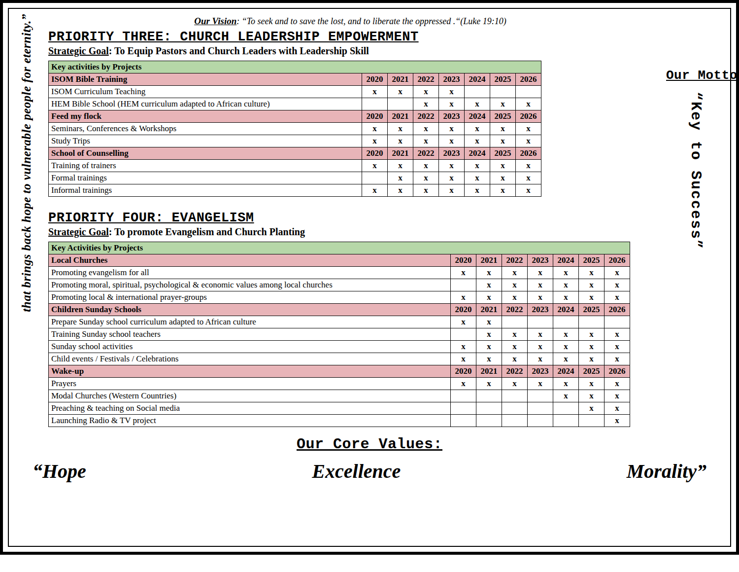that brings back hope to vulnerable people for eternity.”
Our Motto:
“Key to Success”
Our Vision: “To seek and to save the lost, and to liberate the oppressed .“(Luke 19:10)
PRIORITY THREE: CHURCH LEADERSHIP EMPOWERMENT
Strategic Goal: To Equip Pastors and Church Leaders with Leadership Skill
| Key activities by Projects |
| ISOM Bible Training | 2020 | 2021 | 2022 | 2023 | 2024 | 2025 | 2026 |
| ISOM Curriculum Teaching | x | x | x | x | | | |
| HEM Bible School (HEM curriculum adapted to African culture) | | | x | x | x | x | x |
| Feed my flock | 2020 | 2021 | 2022 | 2023 | 2024 | 2025 | 2026 |
| Seminars, Conferences & Workshops | x | x | x | x | x | x | x |
| Study Trips | x | x | x | x | x | x | x |
| School of Counselling | 2020 | 2021 | 2022 | 2023 | 2024 | 2025 | 2026 |
| Training of trainers | x | x | x | x | x | x | x |
| Formal trainings | | x | x | x | x | x | x |
| Informal trainings | x | x | x | x | x | x | x |
PRIORITY FOUR: EVANGELISM
Strategic Goal: To promote Evangelism and Church Planting
| Key Activities by Projects |
| Local Churches | 2020 | 2021 | 2022 | 2023 | 2024 | 2025 | 2026 |
| Promoting evangelism for all | x | x | x | x | x | x | x |
| Promoting moral, spiritual, psychological & economic values among local churches | | x | x | x | x | x | x |
| Promoting local & international prayer-groups | x | x | x | x | x | x | x |
| Children Sunday Schools | 2020 | 2021 | 2022 | 2023 | 2024 | 2025 | 2026 |
| Prepare Sunday school curriculum adapted to African culture | x | x | | | | | |
| Training Sunday school teachers | | x | x | x | x | x | x |
| Sunday school activities | x | x | x | x | x | x | x |
| Child events / Festivals / Celebrations | x | x | x | x | x | x | x |
| Wake-up | 2020 | 2021 | 2022 | 2023 | 2024 | 2025 | 2026 |
| Prayers | x | x | x | x | x | x | x |
| Modal Churches (Western Countries) | | | | | x | x | x |
| Preaching & teaching on Social media | | | | | | x | x |
| Launching Radio & TV project | | | | | | | x |
Our Core Values:
“Hope
Excellence
Morality”